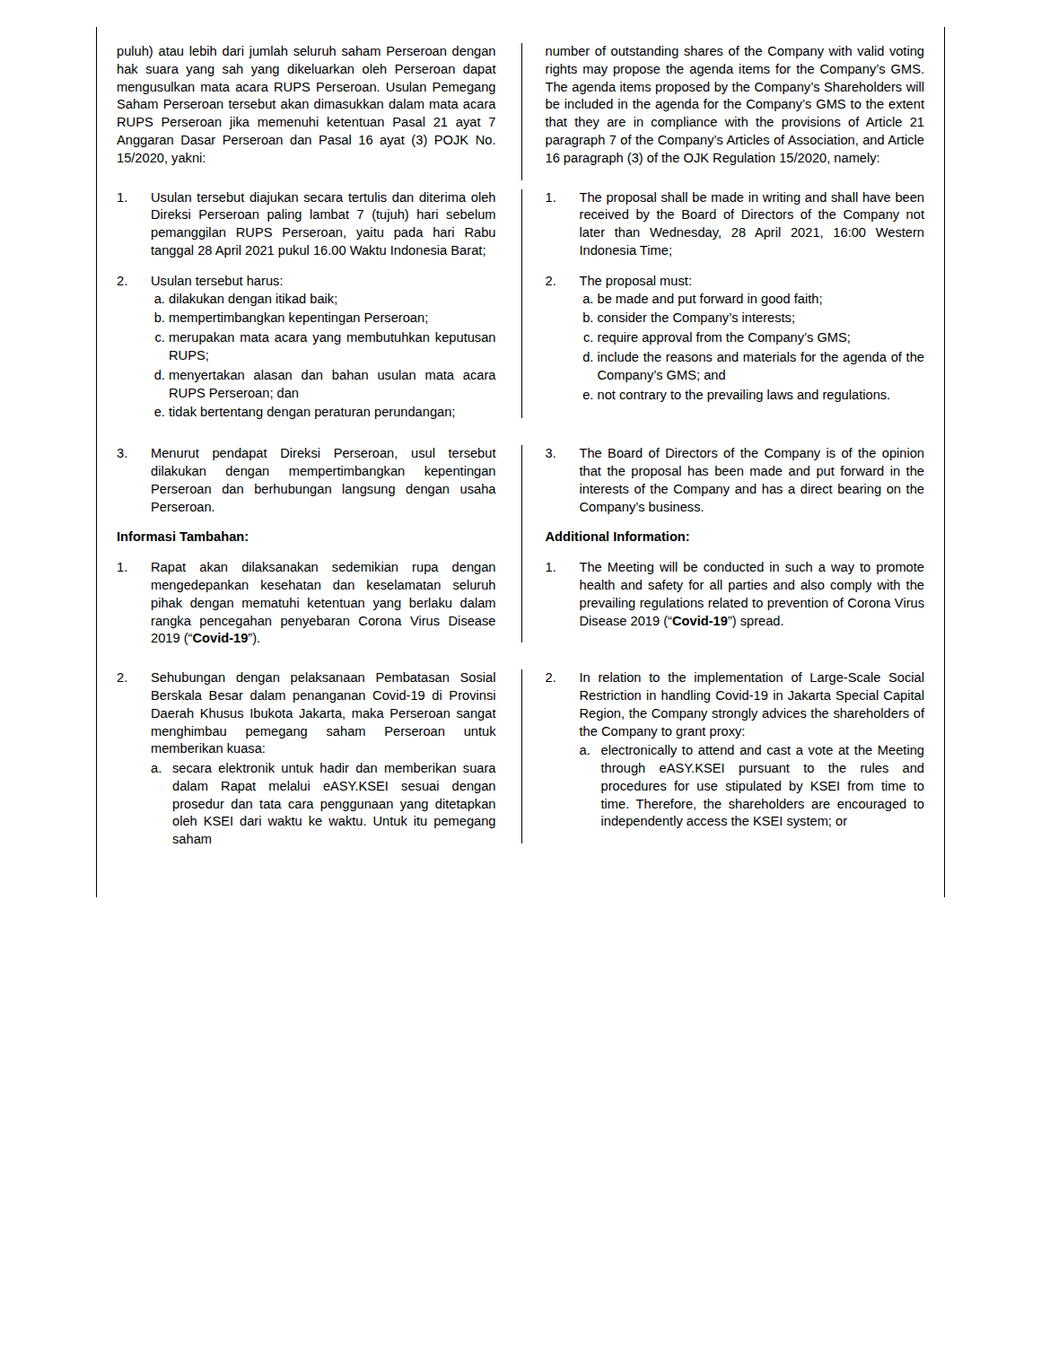puluh) atau lebih dari jumlah seluruh saham Perseroan dengan hak suara yang sah yang dikeluarkan oleh Perseroan dapat mengusulkan mata acara RUPS Perseroan. Usulan Pemegang Saham Perseroan tersebut akan dimasukkan dalam mata acara RUPS Perseroan jika memenuhi ketentuan Pasal 21 ayat 7 Anggaran Dasar Perseroan dan Pasal 16 ayat (3) POJK No. 15/2020, yakni:
number of outstanding shares of the Company with valid voting rights may propose the agenda items for the Company’s GMS. The agenda items proposed by the Company’s Shareholders will be included in the agenda for the Company’s GMS to the extent that they are in compliance with the provisions of Article 21 paragraph 7 of the Company’s Articles of Association, and Article 16 paragraph (3) of the OJK Regulation 15/2020, namely:
1.
Usulan tersebut diajukan secara tertulis dan diterima oleh Direksi Perseroan paling lambat 7 (tujuh) hari sebelum pemanggilan RUPS Perseroan, yaitu pada hari Rabu tanggal 28 April 2021 pukul 16.00 Waktu Indonesia Barat;
1.
The proposal shall be made in writing and shall have been received by the Board of Directors of the Company not later than Wednesday, 28 April 2021, 16:00 Western Indonesia Time;
2.
Usulan tersebut harus:
dilakukan dengan itikad baik;
mempertimbangkan kepentingan Perseroan;
merupakan mata acara yang membutuhkan keputusan RUPS;
menyertakan alasan dan bahan usulan mata acara RUPS Perseroan; dan
tidak bertentang dengan peraturan perundangan;
2.
The proposal must:
be made and put forward in good faith;
consider the Company’s interests;
require approval from the Company’s GMS;
include the reasons and materials for the agenda of the Company’s GMS; and
not contrary to the prevailing laws and regulations.
3.
Menurut pendapat Direksi Perseroan, usul tersebut dilakukan dengan mempertimbangkan kepentingan Perseroan dan berhubungan langsung dengan usaha Perseroan.
3.
The Board of Directors of the Company is of the opinion that the proposal has been made and put forward in the interests of the Company and has a direct bearing on the Company’s business.
Informasi Tambahan:
Additional Information:
1.
Rapat akan dilaksanakan sedemikian rupa dengan mengedepankan kesehatan dan keselamatan seluruh pihak dengan mematuhi ketentuan yang berlaku dalam rangka pencegahan penyebaran Corona Virus Disease 2019 (“Covid-19”).
1.
The Meeting will be conducted in such a way to promote health and safety for all parties and also comply with the prevailing regulations related to prevention of Corona Virus Disease 2019 (“Covid-19”) spread.
2.
Sehubungan dengan pelaksanaan Pembatasan Sosial Berskala Besar dalam penanganan Covid-19 di Provinsi Daerah Khusus Ibukota Jakarta, maka Perseroan sangat menghimbau pemegang saham Perseroan untuk memberikan kuasa:
a.
secara elektronik untuk hadir dan memberikan suara dalam Rapat melalui eASY.KSEI sesuai dengan prosedur dan tata cara penggunaan yang ditetapkan oleh KSEI dari waktu ke waktu. Untuk itu pemegang saham
2.
In relation to the implementation of Large-Scale Social Restriction in handling Covid-19 in Jakarta Special Capital Region, the Company strongly advices the shareholders of the Company to grant proxy:
a.
electronically to attend and cast a vote at the Meeting through eASY.KSEI pursuant to the rules and procedures for use stipulated by KSEI from time to time. Therefore, the shareholders are encouraged to independently access the KSEI system; or